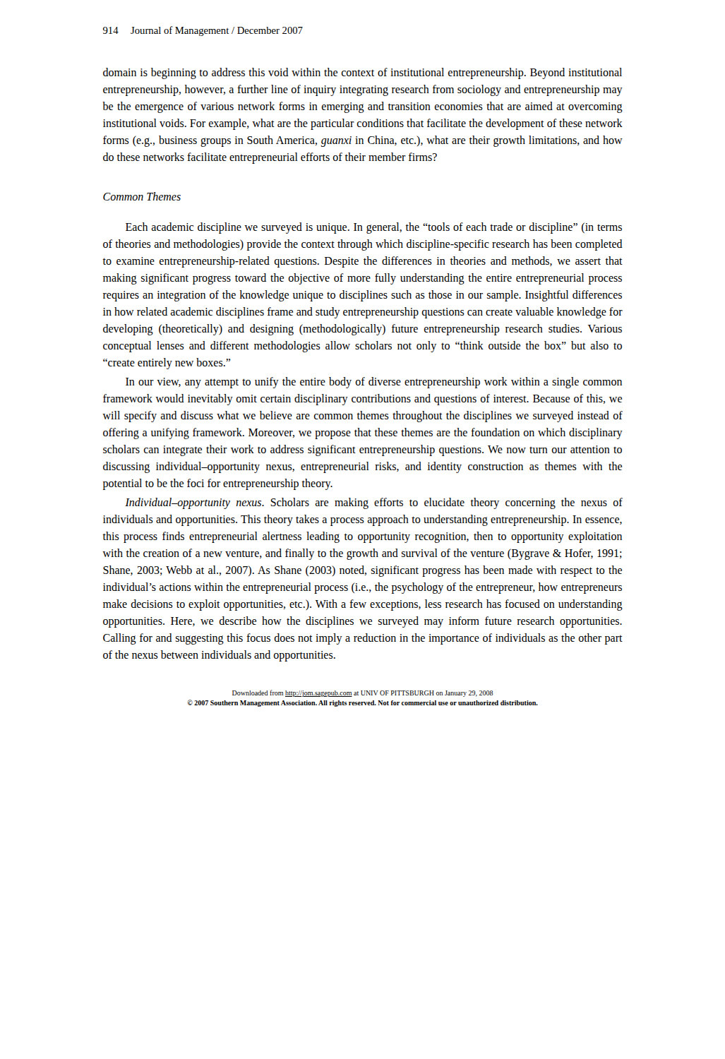914 Journal of Management / December 2007
domain is beginning to address this void within the context of institutional entrepreneurship. Beyond institutional entrepreneurship, however, a further line of inquiry integrating research from sociology and entrepreneurship may be the emergence of various network forms in emerging and transition economies that are aimed at overcoming institutional voids. For example, what are the particular conditions that facilitate the development of these network forms (e.g., business groups in South America, guanxi in China, etc.), what are their growth limitations, and how do these networks facilitate entrepreneurial efforts of their member firms?
Common Themes
Each academic discipline we surveyed is unique. In general, the “tools of each trade or discipline” (in terms of theories and methodologies) provide the context through which discipline-specific research has been completed to examine entrepreneurship-related questions. Despite the differences in theories and methods, we assert that making significant progress toward the objective of more fully understanding the entire entrepreneurial process requires an integration of the knowledge unique to disciplines such as those in our sample. Insightful differences in how related academic disciplines frame and study entrepreneurship questions can create valuable knowledge for developing (theoretically) and designing (methodologically) future entrepreneurship research studies. Various conceptual lenses and different methodologies allow scholars not only to “think outside the box” but also to “create entirely new boxes.”
In our view, any attempt to unify the entire body of diverse entrepreneurship work within a single common framework would inevitably omit certain disciplinary contributions and questions of interest. Because of this, we will specify and discuss what we believe are common themes throughout the disciplines we surveyed instead of offering a unifying framework. Moreover, we propose that these themes are the foundation on which disciplinary scholars can integrate their work to address significant entrepreneurship questions. We now turn our attention to discussing individual–opportunity nexus, entrepreneurial risks, and identity construction as themes with the potential to be the foci for entrepreneurship theory.
Individual–opportunity nexus. Scholars are making efforts to elucidate theory concerning the nexus of individuals and opportunities. This theory takes a process approach to understanding entrepreneurship. In essence, this process finds entrepreneurial alertness leading to opportunity recognition, then to opportunity exploitation with the creation of a new venture, and finally to the growth and survival of the venture (Bygrave & Hofer, 1991; Shane, 2003; Webb at al., 2007). As Shane (2003) noted, significant progress has been made with respect to the individual’s actions within the entrepreneurial process (i.e., the psychology of the entrepreneur, how entrepreneurs make decisions to exploit opportunities, etc.). With a few exceptions, less research has focused on understanding opportunities. Here, we describe how the disciplines we surveyed may inform future research opportunities. Calling for and suggesting this focus does not imply a reduction in the importance of individuals as the other part of the nexus between individuals and opportunities.
Downloaded from http://jom.sagepub.com at UNIV OF PITTSBURGH on January 29, 2008
© 2007 Southern Management Association. All rights reserved. Not for commercial use or unauthorized distribution.